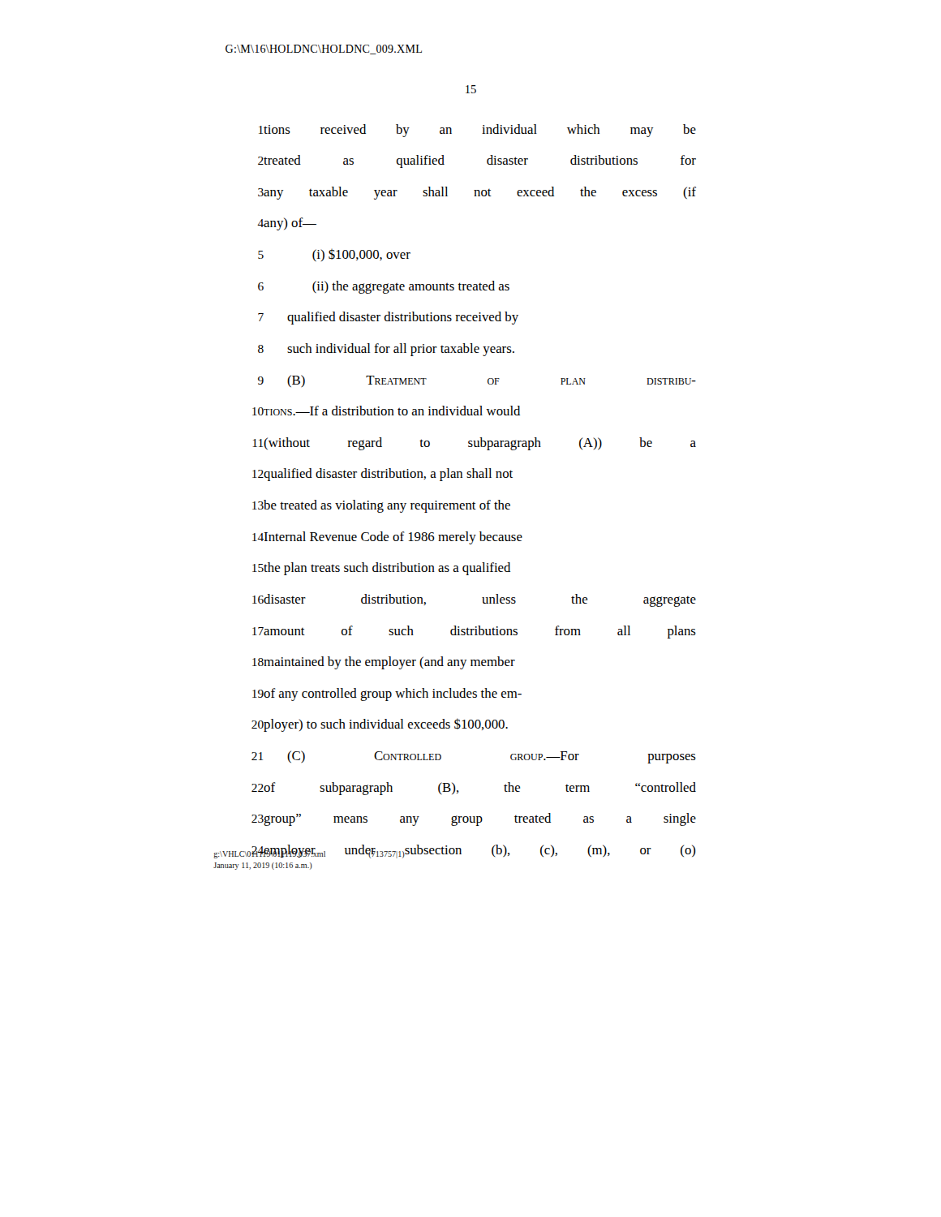G:\M\16\HOLDNC\HOLDNC_009.XML
15
| 1 | tions received by an individual which may be |
| 2 | treated as qualified disaster distributions for |
| 3 | any taxable year shall not exceed the excess (if |
| 4 | any) of— |
| 5 | (i) $100,000, over |
| 6 | (ii) the aggregate amounts treated as |
| 7 | qualified disaster distributions received by |
| 8 | such individual for all prior taxable years. |
| 9 | (B) Treatment of plan distribu- |
| 10 | tions .—If a distribution to an individual would |
| 11 | (without regard to subparagraph (A)) be a |
| 12 | qualified disaster distribution, a plan shall not |
| 13 | be treated as violating any requirement of the |
| 14 | Internal Revenue Code of 1986 merely because |
| 15 | the plan treats such distribution as a qualified |
| 16 | disaster distribution, unless the aggregate |
| 17 | amount of such distributions from all plans |
| 18 | maintained by the employer (and any member |
| 19 | of any controlled group which includes the em- |
| 20 | ployer) to such individual exceeds $100,000. |
| 21 | (C) Controlled group .—For purposes |
| 22 | of subparagraph (B), the term “controlled |
| 23 | group” means any group treated as a single |
| 24 | employer under subsection (b), (c), (m), or (o) |
g:\VHLC\011119\011119.037.xml(713757|1)
January 11, 2019 (10:16 a.m.)